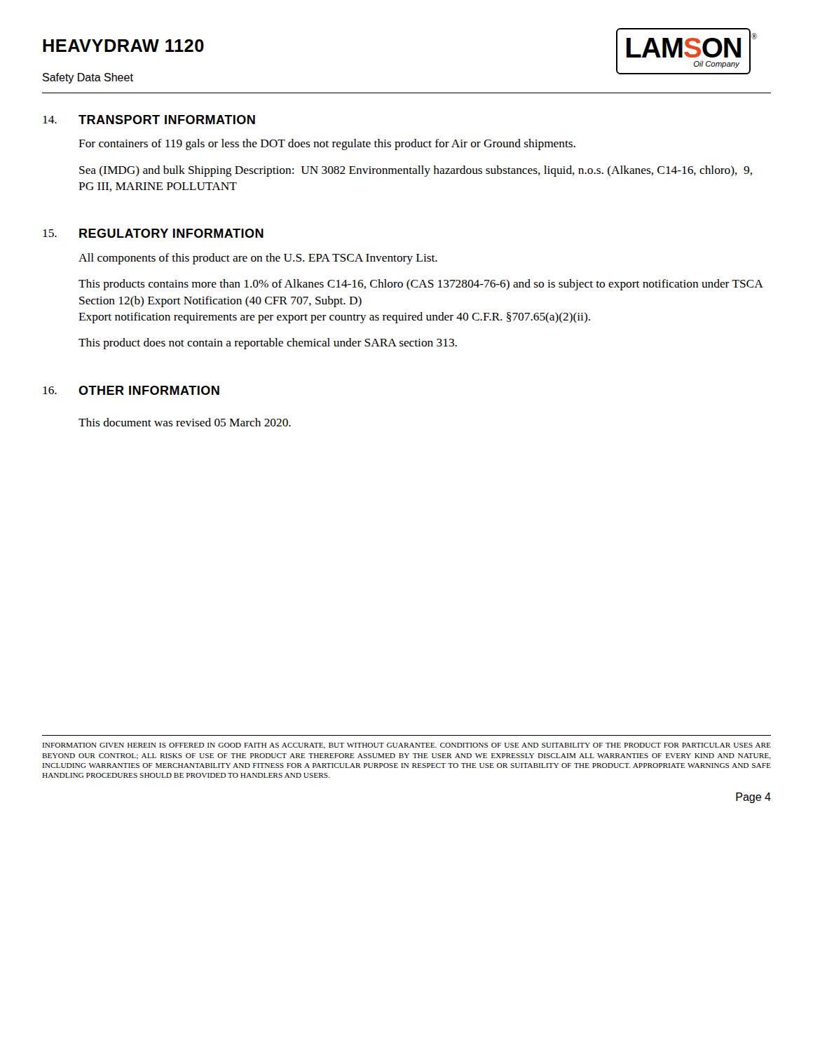HEAVYDRAW 1120
LAMSON®
Oil Company
Safety Data Sheet
14.
TRANSPORT INFORMATION
For containers of 119 gals or less the DOT does not regulate this product for Air or Ground shipments.
Sea (IMDG) and bulk Shipping Description: UN 3082 Environmentally hazardous substances, liquid, n.o.s. (Alkanes, C14-16, chloro), 9, PG III, MARINE POLLUTANT
15.
REGULATORY INFORMATION
All components of this product are on the U.S. EPA TSCA Inventory List.
This products contains more than 1.0% of Alkanes C14-16, Chloro (CAS 1372804-76-6) and so is subject to export notification under TSCA Section 12(b) Export Notification (40 CFR 707, Subpt. D)
Export notification requirements are per export per country as required under 40 C.F.R. §707.65(a)(2)(ii).
This product does not contain a reportable chemical under SARA section 313.
16.
OTHER INFORMATION
This document was revised 05 March 2020.
INFORMATION GIVEN HEREIN IS OFFERED IN GOOD FAITH AS ACCURATE, BUT WITHOUT GUARANTEE. CONDITIONS OF USE AND SUITABILITY OF THE PRODUCT FOR PARTICULAR USES ARE BEYOND OUR CONTROL; ALL RISKS OF USE OF THE PRODUCT ARE THEREFORE ASSUMED BY THE USER AND WE EXPRESSLY DISCLAIM ALL WARRANTIES OF EVERY KIND AND NATURE, INCLUDING WARRANTIES OF MERCHANTABILITY AND FITNESS FOR A PARTICULAR PURPOSE IN RESPECT TO THE USE OR SUITABILITY OF THE PRODUCT. APPROPRIATE WARNINGS AND SAFE HANDLING PROCEDURES SHOULD BE PROVIDED TO HANDLERS AND USERS.
Page 4